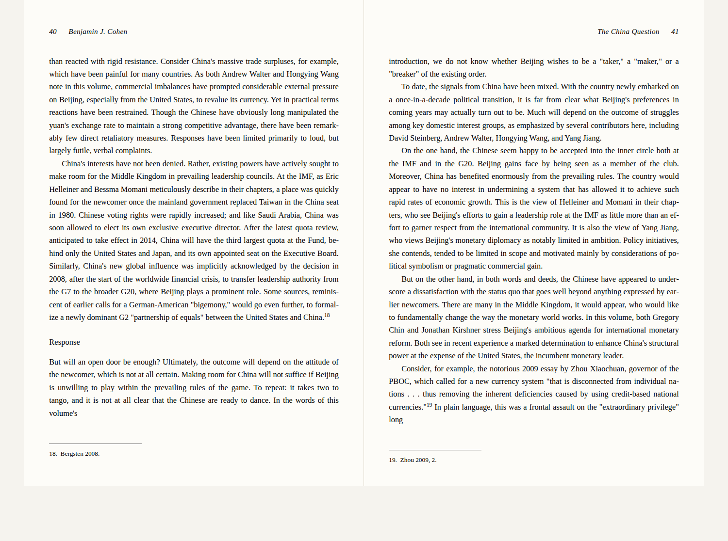40 Benjamin J. Cohen
than reacted with rigid resistance. Consider China's massive trade surpluses, for example, which have been painful for many countries. As both Andrew Walter and Hongying Wang note in this volume, commercial imbalances have prompted considerable external pressure on Beijing, especially from the United States, to revalue its currency. Yet in practical terms reactions have been restrained. Though the Chinese have obviously long manipulated the yuan's exchange rate to maintain a strong competitive advantage, there have been remarkably few direct retaliatory measures. Responses have been limited primarily to loud, but largely futile, verbal complaints.
China's interests have not been denied. Rather, existing powers have actively sought to make room for the Middle Kingdom in prevailing leadership councils. At the IMF, as Eric Helleiner and Bessma Momani meticulously describe in their chapters, a place was quickly found for the newcomer once the mainland government replaced Taiwan in the China seat in 1980. Chinese voting rights were rapidly increased; and like Saudi Arabia, China was soon allowed to elect its own exclusive executive director. After the latest quota review, anticipated to take effect in 2014, China will have the third largest quota at the Fund, behind only the United States and Japan, and its own appointed seat on the Executive Board. Similarly, China's new global influence was implicitly acknowledged by the decision in 2008, after the start of the worldwide financial crisis, to transfer leadership authority from the G7 to the broader G20, where Beijing plays a prominent role. Some sources, reminiscent of earlier calls for a German-American "bigemony," would go even further, to formalize a newly dominant G2 "partnership of equals" between the United States and China.18
Response
But will an open door be enough? Ultimately, the outcome will depend on the attitude of the newcomer, which is not at all certain. Making room for China will not suffice if Beijing is unwilling to play within the prevailing rules of the game. To repeat: it takes two to tango, and it is not at all clear that the Chinese are ready to dance. In the words of this volume's
18. Bergsten 2008.
The China Question 41
introduction, we do not know whether Beijing wishes to be a "taker," a "maker," or a "breaker" of the existing order.
To date, the signals from China have been mixed. With the country newly embarked on a once-in-a-decade political transition, it is far from clear what Beijing's preferences in coming years may actually turn out to be. Much will depend on the outcome of struggles among key domestic interest groups, as emphasized by several contributors here, including David Steinberg, Andrew Walter, Hongying Wang, and Yang Jiang.
On the one hand, the Chinese seem happy to be accepted into the inner circle both at the IMF and in the G20. Beijing gains face by being seen as a member of the club. Moreover, China has benefited enormously from the prevailing rules. The country would appear to have no interest in undermining a system that has allowed it to achieve such rapid rates of economic growth. This is the view of Helleiner and Momani in their chapters, who see Beijing's efforts to gain a leadership role at the IMF as little more than an effort to garner respect from the international community. It is also the view of Yang Jiang, who views Beijing's monetary diplomacy as notably limited in ambition. Policy initiatives, she contends, tended to be limited in scope and motivated mainly by considerations of political symbolism or pragmatic commercial gain.
But on the other hand, in both words and deeds, the Chinese have appeared to underscore a dissatisfaction with the status quo that goes well beyond anything expressed by earlier newcomers. There are many in the Middle Kingdom, it would appear, who would like to fundamentally change the way the monetary world works. In this volume, both Gregory Chin and Jonathan Kirshner stress Beijing's ambitious agenda for international monetary reform. Both see in recent experience a marked determination to enhance China's structural power at the expense of the United States, the incumbent monetary leader.
Consider, for example, the notorious 2009 essay by Zhou Xiaochuan, governor of the PBOC, which called for a new currency system "that is disconnected from individual nations . . . thus removing the inherent deficiencies caused by using credit-based national currencies."19 In plain language, this was a frontal assault on the "extraordinary privilege" long
19. Zhou 2009, 2.